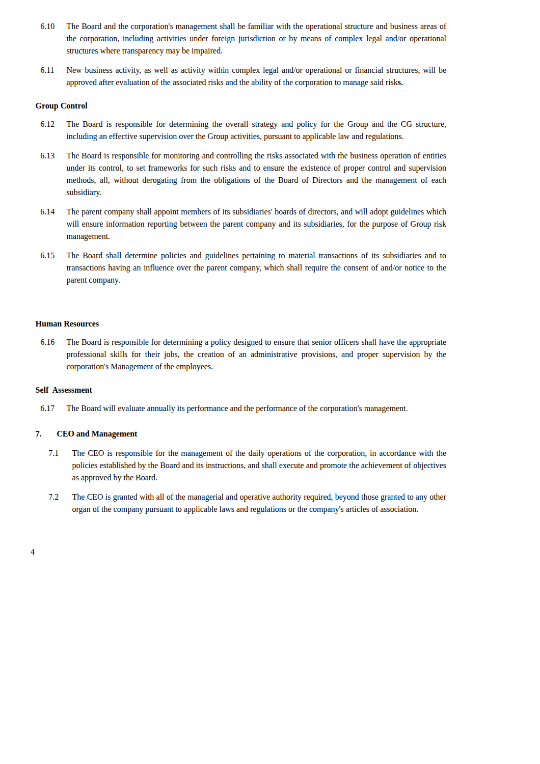6.10
The Board and the corporation's management shall be familiar with the operational structure and business areas of the corporation, including activities under foreign jurisdiction or by means of complex legal and/or operational structures where transparency may be impaired.
6.11
New business activity, as well as activity within complex legal and/or operational or financial structures, will be approved after evaluation of the associated risks and the ability of the corporation to manage said risks.
Group Control
6.12
The Board is responsible for determining the overall strategy and policy for the Group and the CG structure, including an effective supervision over the Group activities, pursuant to applicable law and regulations.
6.13
The Board is responsible for monitoring and controlling the risks associated with the business operation of entities under its control, to set frameworks for such risks and to ensure the existence of proper control and supervision methods, all, without derogating from the obligations of the Board of Directors and the management of each subsidiary.
6.14
The parent company shall appoint members of its subsidiaries' boards of directors, and will adopt guidelines which will ensure information reporting between the parent company and its subsidiaries, for the purpose of Group risk management.
6.15
The Board shall determine policies and guidelines pertaining to material transactions of its subsidiaries and to transactions having an influence over the parent company, which shall require the consent of and/or notice to the parent company.
Human Resources
6.16
The Board is responsible for determining a policy designed to ensure that senior officers shall have the appropriate professional skills for their jobs, the creation of an administrative provisions, and proper supervision by the corporation's Management of the employees.
Self Assessment
6.17
The Board will evaluate annually its performance and the performance of the corporation's management.
7.
CEO and Management
7.1
The CEO is responsible for the management of the daily operations of the corporation, in accordance with the policies established by the Board and its instructions, and shall execute and promote the achievement of objectives as approved by the Board.
7.2
The CEO is granted with all of the managerial and operative authority required, beyond those granted to any other organ of the company pursuant to applicable laws and regulations or the company's articles of association.
4